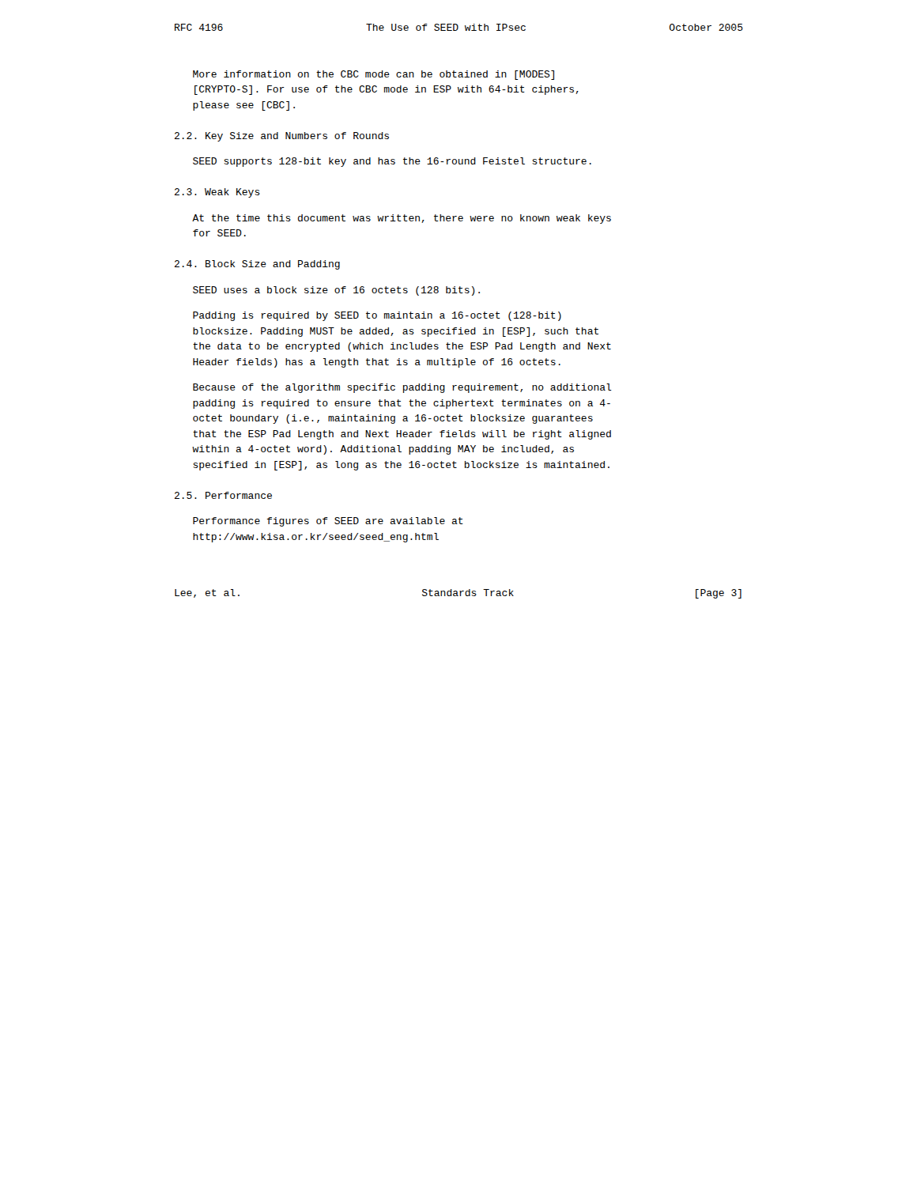RFC 4196 The Use of SEED with IPsec October 2005
More information on the CBC mode can be obtained in [MODES]
[CRYPTO-S]. For use of the CBC mode in ESP with 64-bit ciphers,
please see [CBC].
2.2. Key Size and Numbers of Rounds
SEED supports 128-bit key and has the 16-round Feistel structure.
2.3. Weak Keys
At the time this document was written, there were no known weak keys
for SEED.
2.4. Block Size and Padding
SEED uses a block size of 16 octets (128 bits).
Padding is required by SEED to maintain a 16-octet (128-bit)
blocksize. Padding MUST be added, as specified in [ESP], such that
the data to be encrypted (which includes the ESP Pad Length and Next
Header fields) has a length that is a multiple of 16 octets.
Because of the algorithm specific padding requirement, no additional
padding is required to ensure that the ciphertext terminates on a 4-
octet boundary (i.e., maintaining a 16-octet blocksize guarantees
that the ESP Pad Length and Next Header fields will be right aligned
within a 4-octet word). Additional padding MAY be included, as
specified in [ESP], as long as the 16-octet blocksize is maintained.
2.5. Performance
Performance figures of SEED are available at
http://www.kisa.or.kr/seed/seed_eng.html
Lee, et al. Standards Track [Page 3]